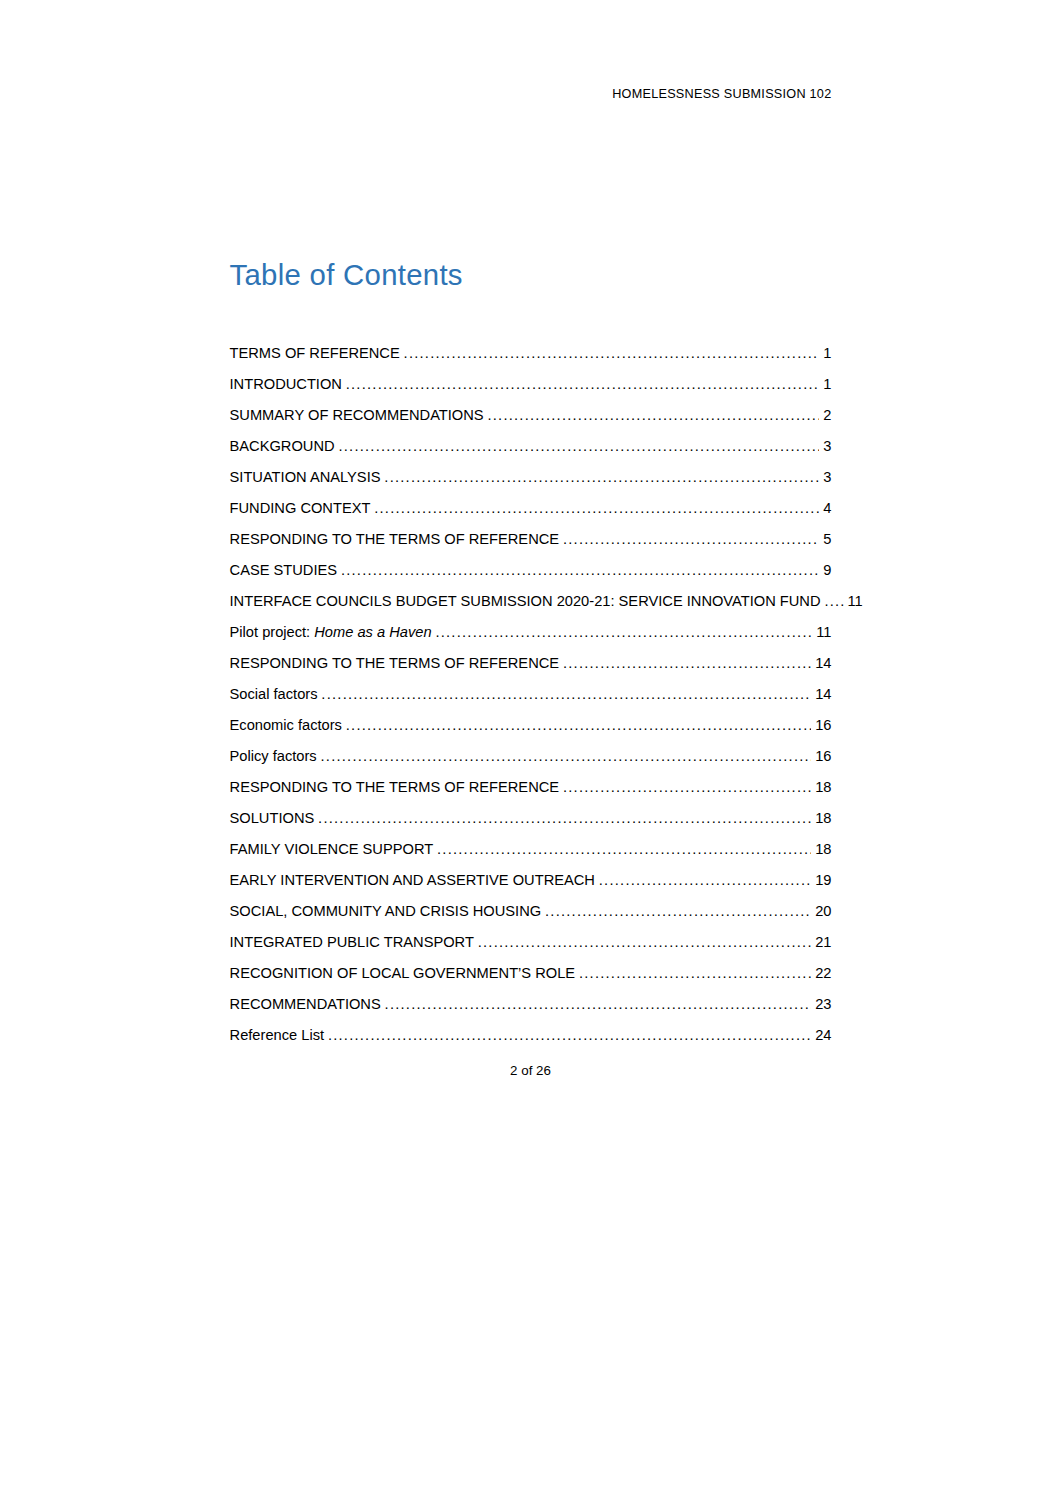HOMELESSNESS SUBMISSION 102
Table of Contents
TERMS OF REFERENCE ........................................................................................................................... 1
INTRODUCTION ................................................................................................................................. 1
SUMMARY OF RECOMMENDATIONS ..................................................................................................... 2
BACKGROUND ................................................................................................................................... 3
SITUATION ANALYSIS ....................................................................................................................... 3
FUNDING CONTEXT ........................................................................................................................... 4
RESPONDING TO THE TERMS OF REFERENCE ................................................................................. 5
CASE STUDIES ................................................................................................................. 9
INTERFACE COUNCILS BUDGET SUBMISSION 2020-21: SERVICE INNOVATION FUND ................ 11
Pilot project: Home as a Haven ................................................................................................... 11
RESPONDING TO THE TERMS OF REFERENCE ............................................................................... 14
Social factors ................................................................................................................... 14
Economic factors .............................................................................................................. 16
Policy factors ................................................................................................................... 16
RESPONDING TO THE TERMS OF REFERENCE ............................................................................... 18
SOLUTIONS ..................................................................................................................... 18
FAMILY VIOLENCE SUPPORT ................................................................................................. 18
EARLY INTERVENTION AND ASSERTIVE OUTREACH ..................................................................... 19
SOCIAL, COMMUNITY AND CRISIS HOUSING ............................................................................. 20
INTEGRATED PUBLIC TRANSPORT .............................................................................................. 21
RECOGNITION OF LOCAL GOVERNMENT’S ROLE ........................................................................ 22
RECOMMENDATIONS ....................................................................................................................... 23
Reference List .................................................................................................................. 24
2 of 26